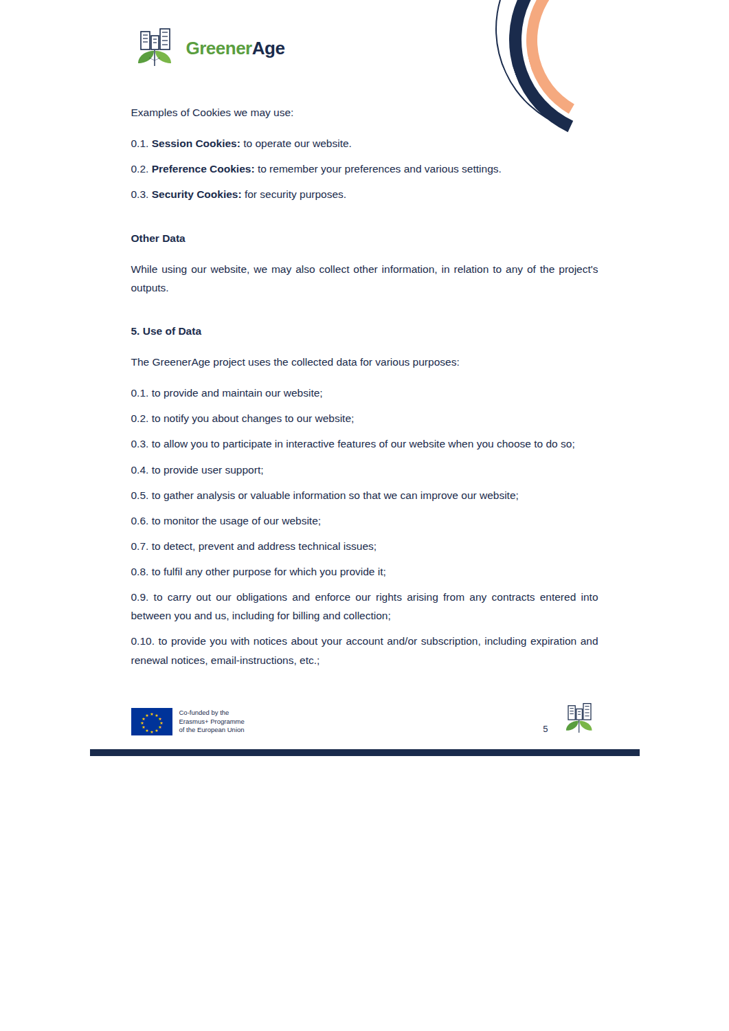Greener Age
Examples of Cookies we may use:
0.1. Session Cookies: to operate our website.
0.2. Preference Cookies: to remember your preferences and various settings.
0.3. Security Cookies: for security purposes.
Other Data
While using our website, we may also collect other information, in relation to any of the project's outputs.
5. Use of Data
The GreenerAge project uses the collected data for various purposes:
0.1. to provide and maintain our website;
0.2. to notify you about changes to our website;
0.3. to allow you to participate in interactive features of our website when you choose to do so;
0.4. to provide user support;
0.5. to gather analysis or valuable information so that we can improve our website;
0.6. to monitor the usage of our website;
0.7. to detect, prevent and address technical issues;
0.8. to fulfil any other purpose for which you provide it;
0.9. to carry out our obligations and enforce our rights arising from any contracts entered into between you and us, including for billing and collection;
0.10. to provide you with notices about your account and/or subscription, including expiration and renewal notices, email-instructions, etc.;
★ ★ ★ ★ ★ ★ ★ ★ ★ ★ ★ ★
Co-funded by the
Erasmus+ Programme
of the European Union
5